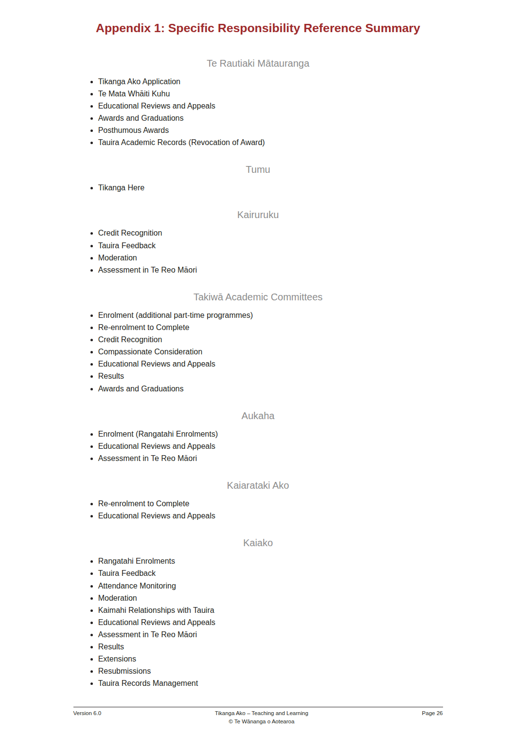Appendix 1: Specific Responsibility Reference Summary
Te Rautiaki Mātauranga
Tikanga Ako Application
Te Mata Whāiti Kuhu
Educational Reviews and Appeals
Awards and Graduations
Posthumous Awards
Tauira Academic Records (Revocation of Award)
Tumu
Tikanga Here
Kairuruku
Credit Recognition
Tauira Feedback
Moderation
Assessment in Te Reo Māori
Takiwā Academic Committees
Enrolment (additional part-time programmes)
Re-enrolment to Complete
Credit Recognition
Compassionate Consideration
Educational Reviews and Appeals
Results
Awards and Graduations
Aukaha
Enrolment (Rangatahi Enrolments)
Educational Reviews and Appeals
Assessment in Te Reo Māori
Kaiarataki Ako
Re-enrolment to Complete
Educational Reviews and Appeals
Kaiako
Rangatahi Enrolments
Tauira Feedback
Attendance Monitoring
Moderation
Kaimahi Relationships with Tauira
Educational Reviews and Appeals
Assessment in Te Reo Māori
Results
Extensions
Resubmissions
Tauira Records Management
Version 6.0
Tikanga Ako – Teaching and Learning
© Te Wānanga o Aotearoa
Page 26